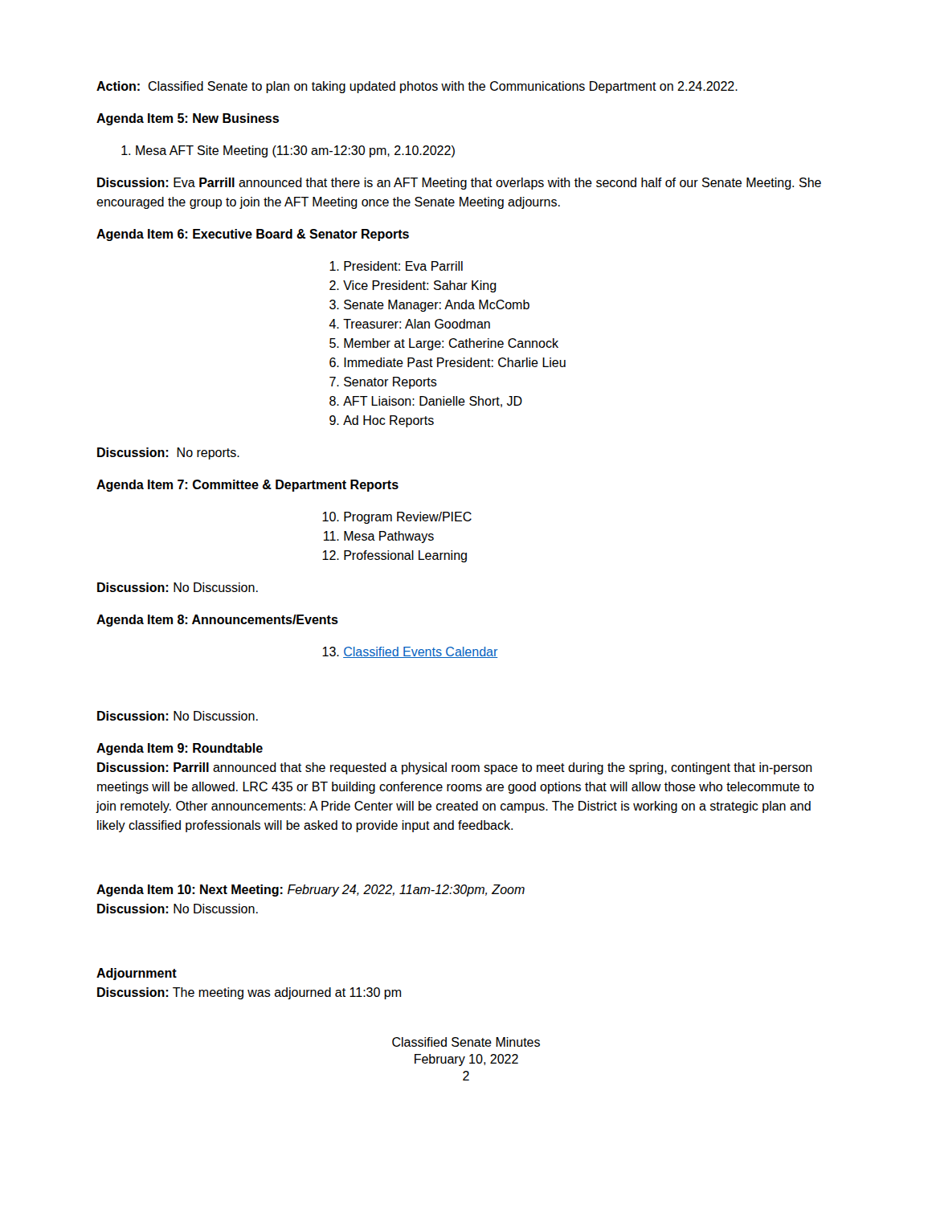Action: Classified Senate to plan on taking updated photos with the Communications Department on 2.24.2022.
Agenda Item 5: New Business
Mesa AFT Site Meeting (11:30 am-12:30 pm, 2.10.2022)
Discussion: Eva Parrill announced that there is an AFT Meeting that overlaps with the second half of our Senate Meeting. She encouraged the group to join the AFT Meeting once the Senate Meeting adjourns.
Agenda Item 6: Executive Board & Senator Reports
President: Eva Parrill
Vice President: Sahar King
Senate Manager: Anda McComb
Treasurer: Alan Goodman
Member at Large: Catherine Cannock
Immediate Past President: Charlie Lieu
Senator Reports
AFT Liaison: Danielle Short, JD
Ad Hoc Reports
Discussion: No reports.
Agenda Item 7: Committee & Department Reports
Program Review/PIEC
Mesa Pathways
Professional Learning
Discussion: No Discussion.
Agenda Item 8: Announcements/Events
Classified Events Calendar
Discussion: No Discussion.
Agenda Item 9: Roundtable
Discussion: Parrill announced that she requested a physical room space to meet during the spring, contingent that in-person meetings will be allowed. LRC 435 or BT building conference rooms are good options that will allow those who telecommute to join remotely. Other announcements: A Pride Center will be created on campus. The District is working on a strategic plan and likely classified professionals will be asked to provide input and feedback.
Agenda Item 10: Next Meeting: February 24, 2022, 11am-12:30pm, Zoom
Discussion: No Discussion.
Adjournment
Discussion: The meeting was adjourned at 11:30 pm
Classified Senate Minutes
February 10, 2022
2